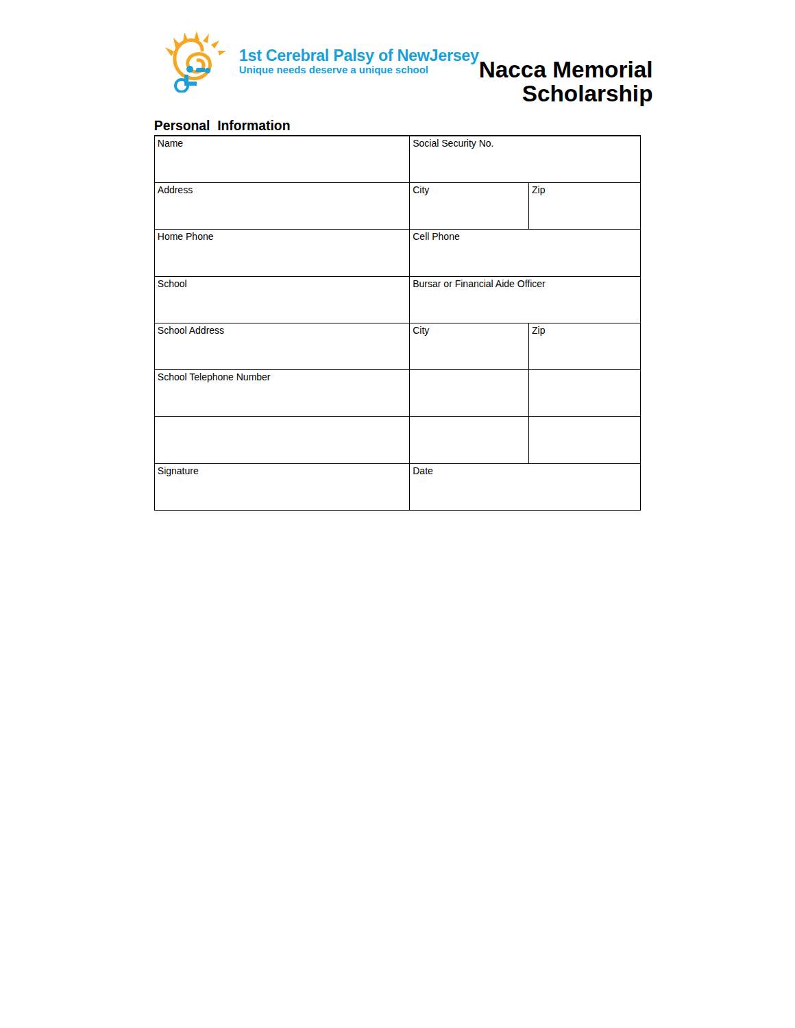1st Cerebral Palsy of NewJersey
Unique needs deserve a unique school
Nacca Memorial
Scholarship
Personal Information
| Name | Social Security No. |
| Address | City | Zip |
| Home Phone | Cell Phone |
| School | Bursar or Financial Aide Officer |
| School Address | City | Zip |
| School Telephone Number | | |
| Signature | Date |